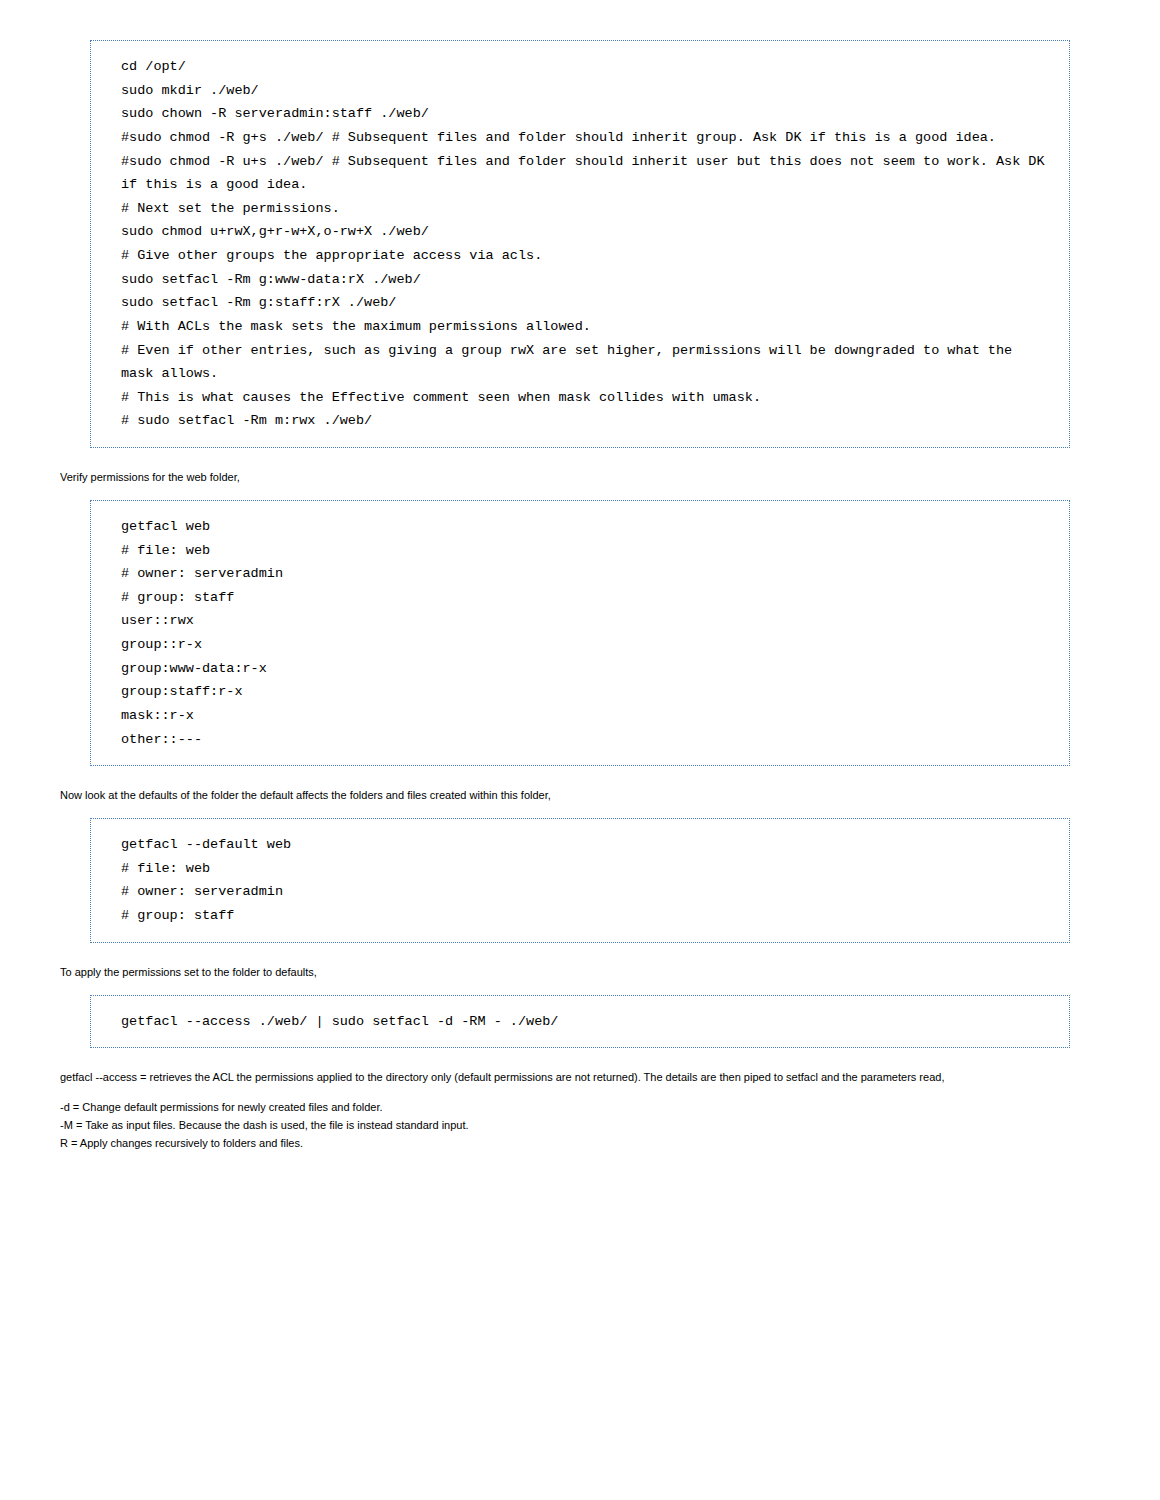cd /opt/
sudo mkdir ./web/
sudo chown -R serveradmin:staff ./web/
#sudo chmod -R g+s ./web/ # Subsequent files and folder should inherit group. Ask DK if this is a good idea.
#sudo chmod -R u+s ./web/ # Subsequent files and folder should inherit user but this does not seem to work. Ask DK if this is a good idea.
# Next set the permissions.
sudo chmod u+rwX,g+r-w+X,o-rw+X ./web/
# Give other groups the appropriate access via acls.
sudo setfacl -Rm g:www-data:rX ./web/
sudo setfacl -Rm g:staff:rX ./web/
# With ACLs the mask sets the maximum permissions allowed.
# Even if other entries, such as giving a group rwX are set higher, permissions will be downgraded to what the mask allows.
# This is what causes the Effective comment seen when mask collides with umask.
# sudo setfacl -Rm m:rwx ./web/
Verify permissions for the web folder,
getfacl web
# file: web
# owner: serveradmin
# group: staff
user::rwx
group::r-x
group:www-data:r-x
group:staff:r-x
mask::r-x
other::---
Now look at the defaults of the folder the default affects the folders and files created within this folder,
getfacl --default web
# file: web
# owner: serveradmin
# group: staff
To apply the permissions set to the folder to defaults,
getfacl --access ./web/ | sudo setfacl -d -RM - ./web/
getfacl --access = retrieves the ACL the permissions applied to the directory only (default permissions are not returned). The details are then piped to setfacl and the parameters read,
-d = Change default permissions for newly created files and folder.
-M = Take as input files. Because the dash is used, the file is instead standard input.
R = Apply changes recursively to folders and files.